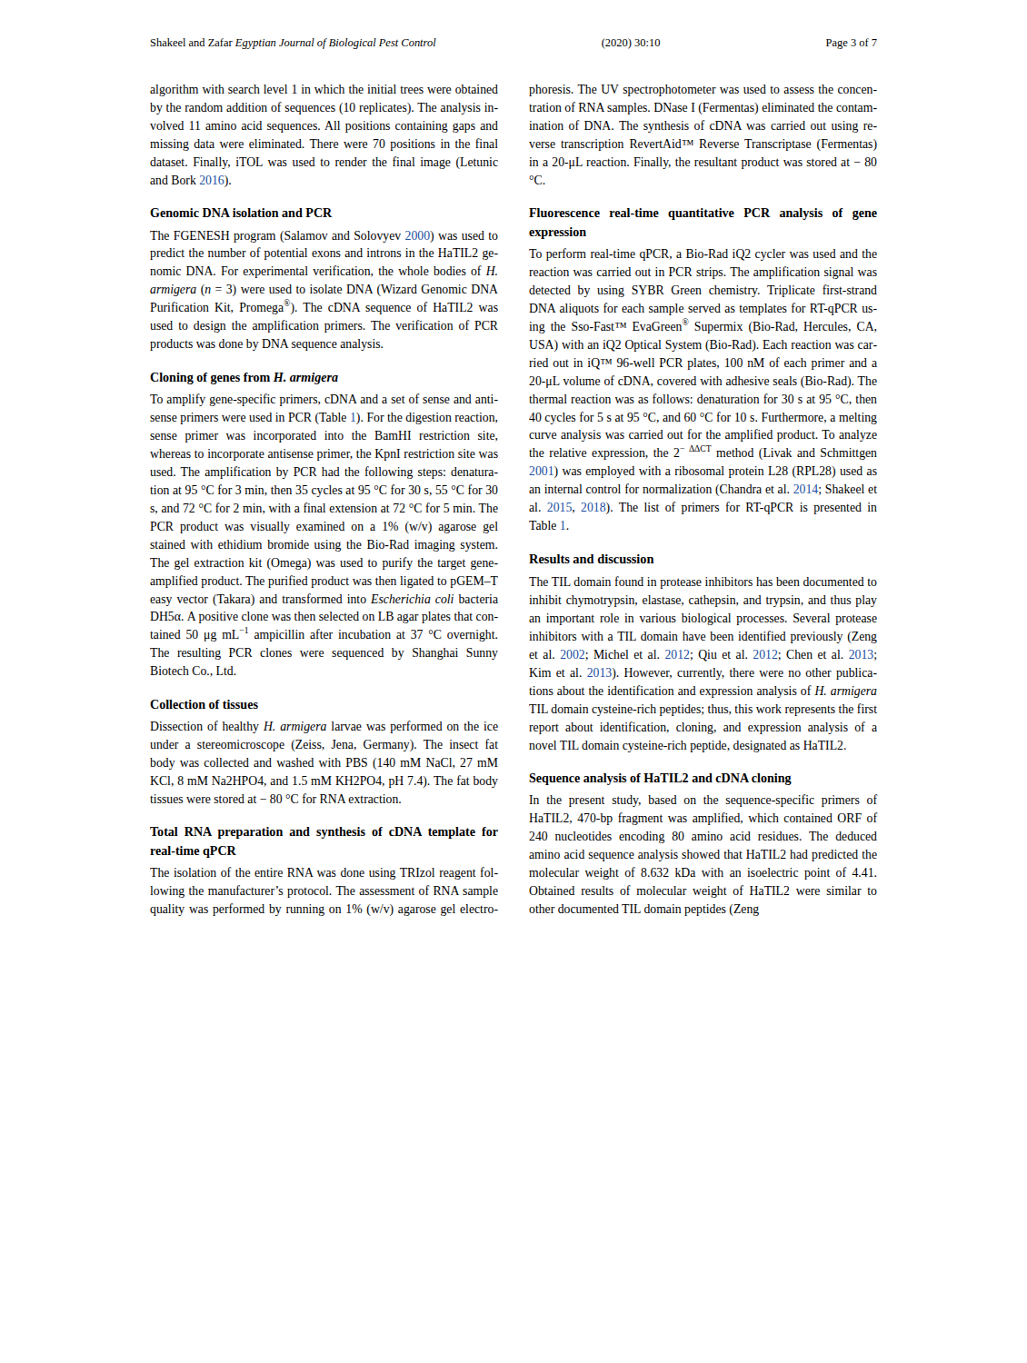Shakeel and Zafar Egyptian Journal of Biological Pest Control
(2020) 30:10
Page 3 of 7
algorithm with search level 1 in which the initial trees were obtained by the random addition of sequences (10 replicates). The analysis involved 11 amino acid sequences. All positions containing gaps and missing data were eliminated. There were 70 positions in the final dataset. Finally, iTOL was used to render the final image (Letunic and Bork 2016).
Genomic DNA isolation and PCR
The FGENESH program (Salamov and Solovyev 2000) was used to predict the number of potential exons and introns in the HaTIL2 genomic DNA. For experimental verification, the whole bodies of H. armigera (n = 3) were used to isolate DNA (Wizard Genomic DNA Purification Kit, Promega®). The cDNA sequence of HaTIL2 was used to design the amplification primers. The verification of PCR products was done by DNA sequence analysis.
Cloning of genes from H. armigera
To amplify gene-specific primers, cDNA and a set of sense and antisense primers were used in PCR (Table 1). For the digestion reaction, sense primer was incorporated into the BamHI restriction site, whereas to incorporate antisense primer, the KpnI restriction site was used. The amplification by PCR had the following steps: denaturation at 95 °C for 3 min, then 35 cycles at 95 °C for 30 s, 55 °C for 30 s, and 72 °C for 2 min, with a final extension at 72 °C for 5 min. The PCR product was visually examined on a 1% (w/v) agarose gel stained with ethidium bromide using the Bio-Rad imaging system. The gel extraction kit (Omega) was used to purify the target gene-amplified product. The purified product was then ligated to pGEM–T easy vector (Takara) and transformed into Escherichia coli bacteria DH5α. A positive clone was then selected on LB agar plates that contained 50 μg mL−1 ampicillin after incubation at 37 °C overnight. The resulting PCR clones were sequenced by Shanghai Sunny Biotech Co., Ltd.
Collection of tissues
Dissection of healthy H. armigera larvae was performed on the ice under a stereomicroscope (Zeiss, Jena, Germany). The insect fat body was collected and washed with PBS (140 mM NaCl, 27 mM KCl, 8 mM Na2HPO4, and 1.5 mM KH2PO4, pH 7.4). The fat body tissues were stored at − 80 °C for RNA extraction.
Total RNA preparation and synthesis of cDNA template for real-time qPCR
The isolation of the entire RNA was done using TRIzol reagent following the manufacturer’s protocol. The assessment of RNA sample quality was performed by running on 1% (w/v) agarose gel electrophoresis. The UV spectrophotometer was used to assess the concentration of RNA samples. DNase I (Fermentas) eliminated the contamination of DNA. The synthesis of cDNA was carried out using reverse transcription RevertAid™ Reverse Transcriptase (Fermentas) in a 20-μL reaction. Finally, the resultant product was stored at − 80 °C.
Fluorescence real-time quantitative PCR analysis of gene expression
To perform real-time qPCR, a Bio-Rad iQ2 cycler was used and the reaction was carried out in PCR strips. The amplification signal was detected by using SYBR Green chemistry. Triplicate first-strand DNA aliquots for each sample served as templates for RT-qPCR using the Sso-Fast™ EvaGreen® Supermix (Bio-Rad, Hercules, CA, USA) with an iQ2 Optical System (Bio-Rad). Each reaction was carried out in iQ™ 96-well PCR plates, 100 nM of each primer and a 20-μL volume of cDNA, covered with adhesive seals (Bio-Rad). The thermal reaction was as follows: denaturation for 30 s at 95 °C, then 40 cycles for 5 s at 95 °C, and 60 °C for 10 s. Furthermore, a melting curve analysis was carried out for the amplified product. To analyze the relative expression, the 2− ΔΔCT method (Livak and Schmittgen 2001) was employed with a ribosomal protein L28 (RPL28) used as an internal control for normalization (Chandra et al. 2014; Shakeel et al. 2015, 2018). The list of primers for RT-qPCR is presented in Table 1.
Results and discussion
The TIL domain found in protease inhibitors has been documented to inhibit chymotrypsin, elastase, cathepsin, and trypsin, and thus play an important role in various biological processes. Several protease inhibitors with a TIL domain have been identified previously (Zeng et al. 2002; Michel et al. 2012; Qiu et al. 2012; Chen et al. 2013; Kim et al. 2013). However, currently, there were no other publications about the identification and expression analysis of H. armigera TIL domain cysteine-rich peptides; thus, this work represents the first report about identification, cloning, and expression analysis of a novel TIL domain cysteine-rich peptide, designated as HaTIL2.
Sequence analysis of HaTIL2 and cDNA cloning
In the present study, based on the sequence-specific primers of HaTIL2, 470-bp fragment was amplified, which contained ORF of 240 nucleotides encoding 80 amino acid residues. The deduced amino acid sequence analysis showed that HaTIL2 had predicted the molecular weight of 8.632 kDa with an isoelectric point of 4.41. Obtained results of molecular weight of HaTIL2 were similar to other documented TIL domain peptides (Zeng